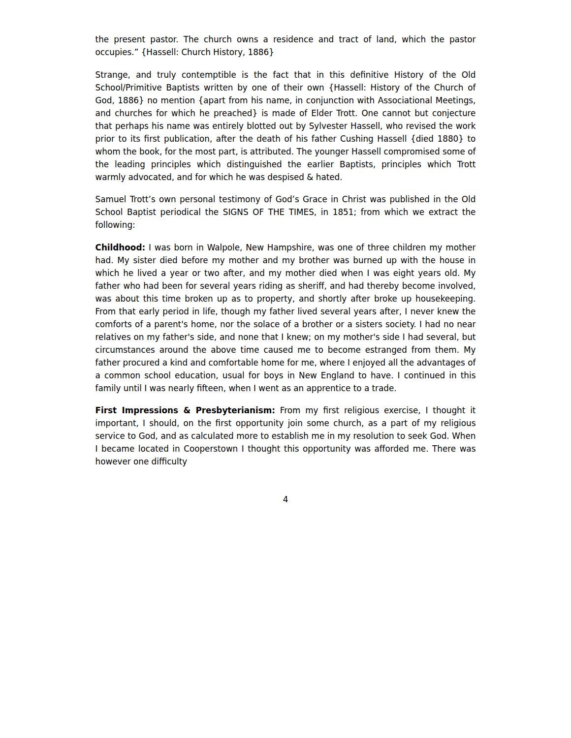the present pastor. The church owns a residence and tract of land, which the pastor occupies.” {Hassell: Church History, 1886}
Strange, and truly contemptible is the fact that in this definitive History of the Old School/Primitive Baptists written by one of their own {Hassell: History of the Church of God, 1886} no mention {apart from his name, in conjunction with Associational Meetings, and churches for which he preached} is made of Elder Trott. One cannot but conjecture that perhaps his name was entirely blotted out by Sylvester Hassell, who revised the work prior to its first publication, after the death of his father Cushing Hassell {died 1880} to whom the book, for the most part, is attributed. The younger Hassell compromised some of the leading principles which distinguished the earlier Baptists, principles which Trott warmly advocated, and for which he was despised & hated.
Samuel Trott’s own personal testimony of God’s Grace in Christ was published in the Old School Baptist periodical the SIGNS OF THE TIMES, in 1851; from which we extract the following:
Childhood: I was born in Walpole, New Hampshire, was one of three children my mother had. My sister died before my mother and my brother was burned up with the house in which he lived a year or two after, and my mother died when I was eight years old. My father who had been for several years riding as sheriff, and had thereby become involved, was about this time broken up as to property, and shortly after broke up housekeeping. From that early period in life, though my father lived several years after, I never knew the comforts of a parent's home, nor the solace of a brother or a sisters society. I had no near relatives on my father's side, and none that I knew; on my mother's side I had several, but circumstances around the above time caused me to become estranged from them. My father procured a kind and comfortable home for me, where I enjoyed all the advantages of a common school education, usual for boys in New England to have. I continued in this family until I was nearly fifteen, when I went as an apprentice to a trade.
First Impressions & Presbyterianism: From my first religious exercise, I thought it important, I should, on the first opportunity join some church, as a part of my religious service to God, and as calculated more to establish me in my resolution to seek God. When I became located in Cooperstown I thought this opportunity was afforded me. There was however one difficulty
4